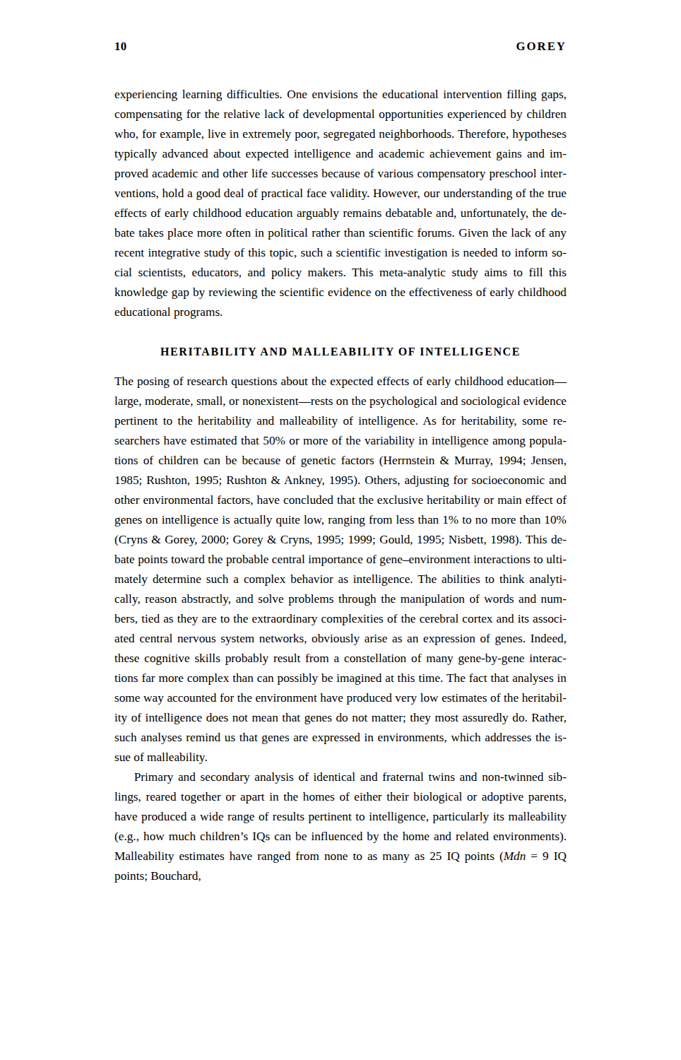10 Gorey
experiencing learning difficulties. One envisions the educational intervention filling gaps, compensating for the relative lack of developmental opportunities experienced by children who, for example, live in extremely poor, segregated neighborhoods. Therefore, hypotheses typically advanced about expected intelligence and academic achievement gains and improved academic and other life successes because of various compensatory preschool interventions, hold a good deal of practical face validity. However, our understanding of the true effects of early childhood education arguably remains debatable and, unfortunately, the debate takes place more often in political rather than scientific forums. Given the lack of any recent integrative study of this topic, such a scientific investigation is needed to inform social scientists, educators, and policy makers. This meta-analytic study aims to fill this knowledge gap by reviewing the scientific evidence on the effectiveness of early childhood educational programs.
Heritability and Malleability of Intelligence
The posing of research questions about the expected effects of early childhood education—large, moderate, small, or nonexistent—rests on the psychological and sociological evidence pertinent to the heritability and malleability of intelligence. As for heritability, some researchers have estimated that 50% or more of the variability in intelligence among populations of children can be because of genetic factors (Herrnstein & Murray, 1994; Jensen, 1985; Rushton, 1995; Rushton & Ankney, 1995). Others, adjusting for socioeconomic and other environmental factors, have concluded that the exclusive heritability or main effect of genes on intelligence is actually quite low, ranging from less than 1% to no more than 10% (Cryns & Gorey, 2000; Gorey & Cryns, 1995; 1999; Gould, 1995; Nisbett, 1998). This debate points toward the probable central importance of gene–environment interactions to ultimately determine such a complex behavior as intelligence. The abilities to think analytically, reason abstractly, and solve problems through the manipulation of words and numbers, tied as they are to the extraordinary complexities of the cerebral cortex and its associated central nervous system networks, obviously arise as an expression of genes. Indeed, these cognitive skills probably result from a constellation of many gene-by-gene interactions far more complex than can possibly be imagined at this time. The fact that analyses in some way accounted for the environment have produced very low estimates of the heritability of intelligence does not mean that genes do not matter; they most assuredly do. Rather, such analyses remind us that genes are expressed in environments, which addresses the issue of malleability.
Primary and secondary analysis of identical and fraternal twins and non-twinned siblings, reared together or apart in the homes of either their biological or adoptive parents, have produced a wide range of results pertinent to intelligence, particularly its malleability (e.g., how much children’s IQs can be influenced by the home and related environments). Malleability estimates have ranged from none to as many as 25 IQ points (Mdn = 9 IQ points; Bouchard,